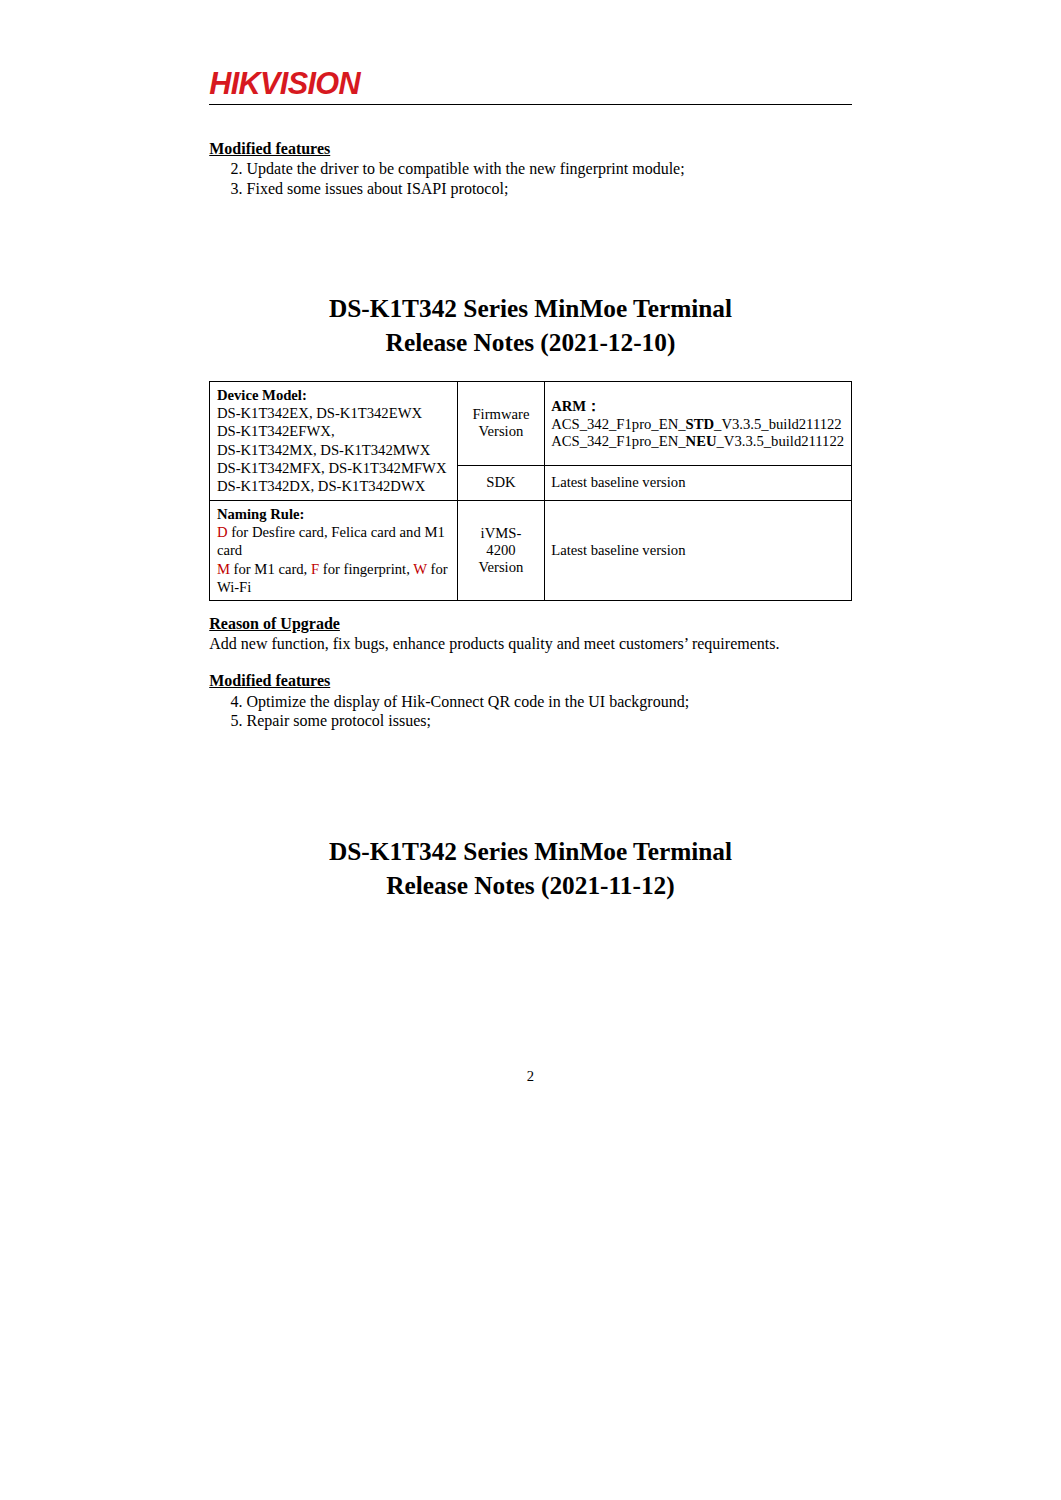HIKVISION
Modified features
Update the driver to be compatible with the new fingerprint module;
Fixed some issues about ISAPI protocol;
DS-K1T342 Series MinMoe Terminal
Release Notes (2021-12-10)
| Device Model: DS-K1T342EX, DS-K1T342EWX DS-K1T342EFWX, DS-K1T342MX, DS-K1T342MWX DS-K1T342MFX, DS-K1T342MFWX DS-K1T342DX, DS-K1T342DWX | Firmware Version | ARM： ACS_342_F1pro_EN_ STD _V3.3.5_build211122 ACS_342_F1pro_EN_ NEU _V3.3.5_build211122 |
| SDK | Latest baseline version |
| Naming Rule: D for Desfire card, Felica card and M1 card M for M1 card, F for fingerprint, W for Wi-Fi | iVMS- 4200 Version | Latest baseline version |
Reason of Upgrade
Add new function, fix bugs, enhance products quality and meet customers’ requirements.
Modified features
Optimize the display of Hik-Connect QR code in the UI background;
Repair some protocol issues;
DS-K1T342 Series MinMoe Terminal
Release Notes (2021-11-12)
2